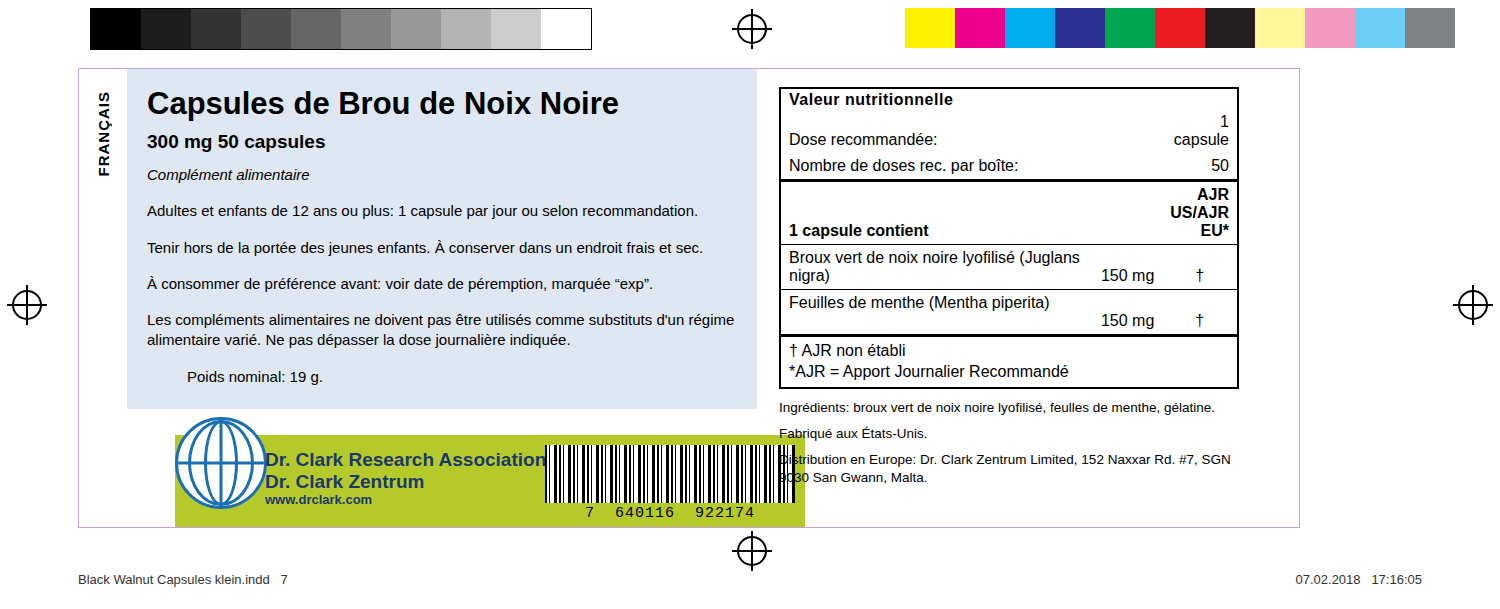FRANÇAIS
Capsules de Brou de Noix Noire
300 mg 50 capsules
Complément alimentaire
Adultes et enfants de 12 ans ou plus: 1 capsule par jour ou selon recommandation.
Tenir hors de la portée des jeunes enfants. À conserver dans un endroit frais et sec.
À consommer de préférence avant: voir date de péremption, marquée “exp”.
Les compléments alimentaires ne doivent pas être utilisés comme substituts d'un régime alimentaire varié. Ne pas dépasser la dose journalière indiquée.
Poids nominal: 19 g.
Dr. Clark Research Association
Dr. Clark Zentrum
www.drclark.com
7 640116 922174
| Valeur nutritionnelle |
| Dose recommandée: | 1 capsule |
| Nombre de doses rec. par boîte: | 50 |
| 1 capsule contient | AJR US/AJR EU* |
| Broux vert de noix noire lyofilisé (Juglans |
| nigra) | 150 mg | † |
| Feuilles de menthe (Mentha piperita) |
| | 150 mg | † |
| † AJR non établi *AJR = Apport Journalier Recommandé |
Ingrédients: broux vert de noix noire lyofilisé, feulles de menthe, gélatine.
Fabriqué aux États-Unis.
Distribution en Europe: Dr. Clark Zentrum Limited, 152 Naxxar Rd. #7, SGN 9030 San Gwann, Malta.
Black Walnut Capsules klein.indd 7 07.02.2018 17:16:05